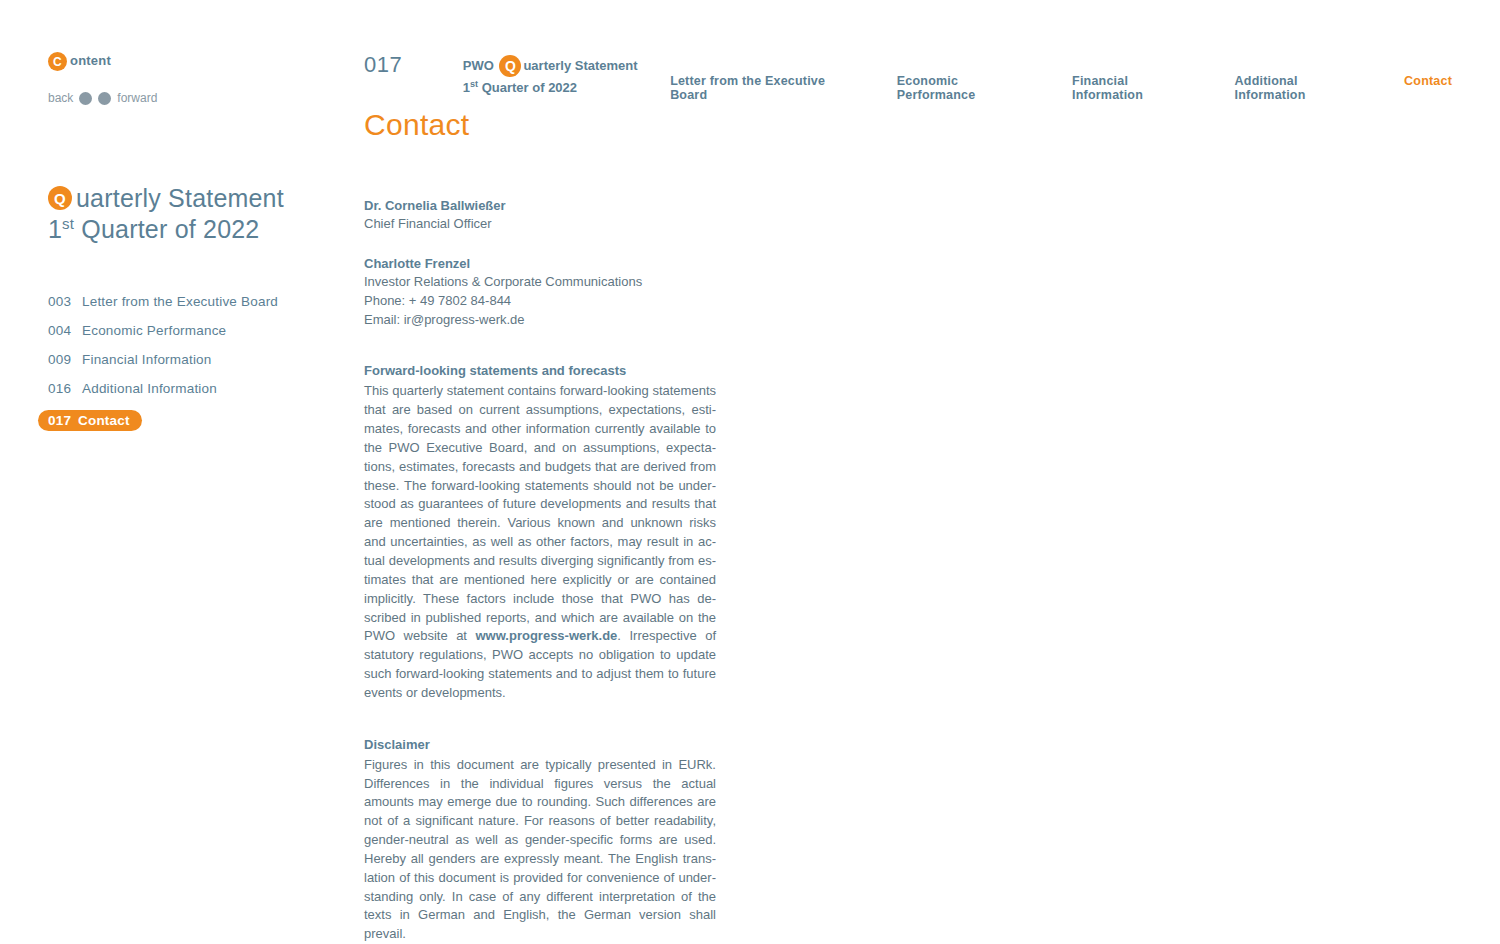Content
back forward
Quarterly Statement
1st Quarter of 2022
003 Letter from the Executive Board
004 Economic Performance
009 Financial Information
016 Additional Information
017 Contact
017
PWO Quarterly Statement
1st Quarter of 2022
Letter from the Executive Board Economic Performance Financial Information Additional Information Contact
Contact
Dr. Cornelia Ballwießer
Chief Financial Officer
Charlotte Frenzel
Investor Relations & Corporate Communications
Phone: + 49 7802 84-844
Email: ir@progress-werk.de
Forward-looking statements and forecasts
This quarterly statement contains forward-looking statements that are based on current assumptions, expectations, estimates, forecasts and other information currently available to the PWO Executive Board, and on assumptions, expectations, estimates, forecasts and budgets that are derived from these. The forward-looking statements should not be understood as guarantees of future developments and results that are mentioned therein. Various known and unknown risks and uncertainties, as well as other factors, may result in actual developments and results diverging significantly from estimates that are mentioned here explicitly or are contained implicitly. These factors include those that PWO has described in published reports, and which are available on the PWO website at www.progress-werk.de. Irrespective of statutory regulations, PWO accepts no obligation to update such forward-looking statements and to adjust them to future events or developments.
Disclaimer
Figures in this document are typically presented in EURk. Differences in the individual figures versus the actual amounts may emerge due to rounding. Such differences are not of a significant nature. For reasons of better readability, gender-neutral as well as gender-specific forms are used. Hereby all genders are expressly meant. The English translation of this document is provided for convenience of understanding only. In case of any different interpretation of the texts in German and English, the German version shall prevail.